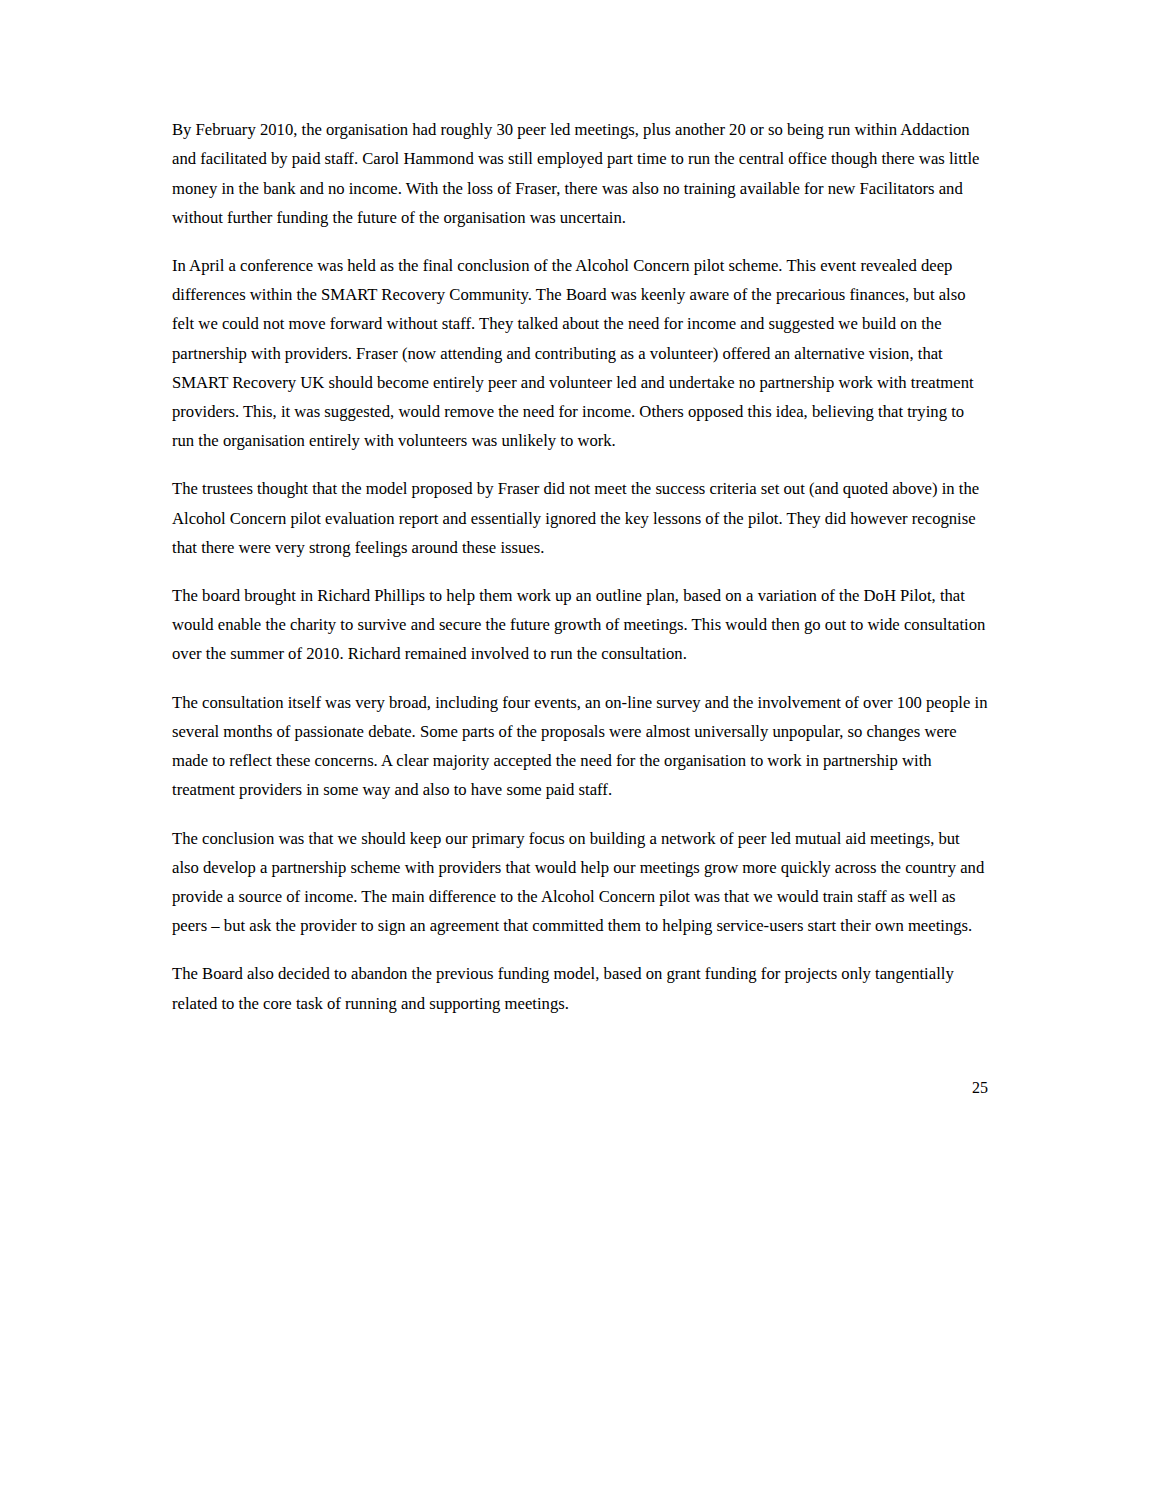By February 2010, the organisation had roughly 30 peer led meetings, plus another 20 or so being run within Addaction and facilitated by paid staff. Carol Hammond was still employed part time to run the central office though there was little money in the bank and no income. With the loss of Fraser, there was also no training available for new Facilitators and without further funding the future of the organisation was uncertain.
In April a conference was held as the final conclusion of the Alcohol Concern pilot scheme. This event revealed deep differences within the SMART Recovery Community. The Board was keenly aware of the precarious finances, but also felt we could not move forward without staff. They talked about the need for income and suggested we build on the partnership with providers. Fraser (now attending and contributing as a volunteer) offered an alternative vision, that SMART Recovery UK should become entirely peer and volunteer led and undertake no partnership work with treatment providers. This, it was suggested, would remove the need for income. Others opposed this idea, believing that trying to run the organisation entirely with volunteers was unlikely to work.
The trustees thought that the model proposed by Fraser did not meet the success criteria set out (and quoted above) in the Alcohol Concern pilot evaluation report and essentially ignored the key lessons of the pilot. They did however recognise that there were very strong feelings around these issues.
The board brought in Richard Phillips to help them work up an outline plan, based on a variation of the DoH Pilot, that would enable the charity to survive and secure the future growth of meetings. This would then go out to wide consultation over the summer of 2010. Richard remained involved to run the consultation.
The consultation itself was very broad, including four events, an on-line survey and the involvement of over 100 people in several months of passionate debate. Some parts of the proposals were almost universally unpopular, so changes were made to reflect these concerns. A clear majority accepted the need for the organisation to work in partnership with treatment providers in some way and also to have some paid staff.
The conclusion was that we should keep our primary focus on building a network of peer led mutual aid meetings, but also develop a partnership scheme with providers that would help our meetings grow more quickly across the country and provide a source of income. The main difference to the Alcohol Concern pilot was that we would train staff as well as peers – but ask the provider to sign an agreement that committed them to helping service-users start their own meetings.
The Board also decided to abandon the previous funding model, based on grant funding for projects only tangentially related to the core task of running and supporting meetings.
25